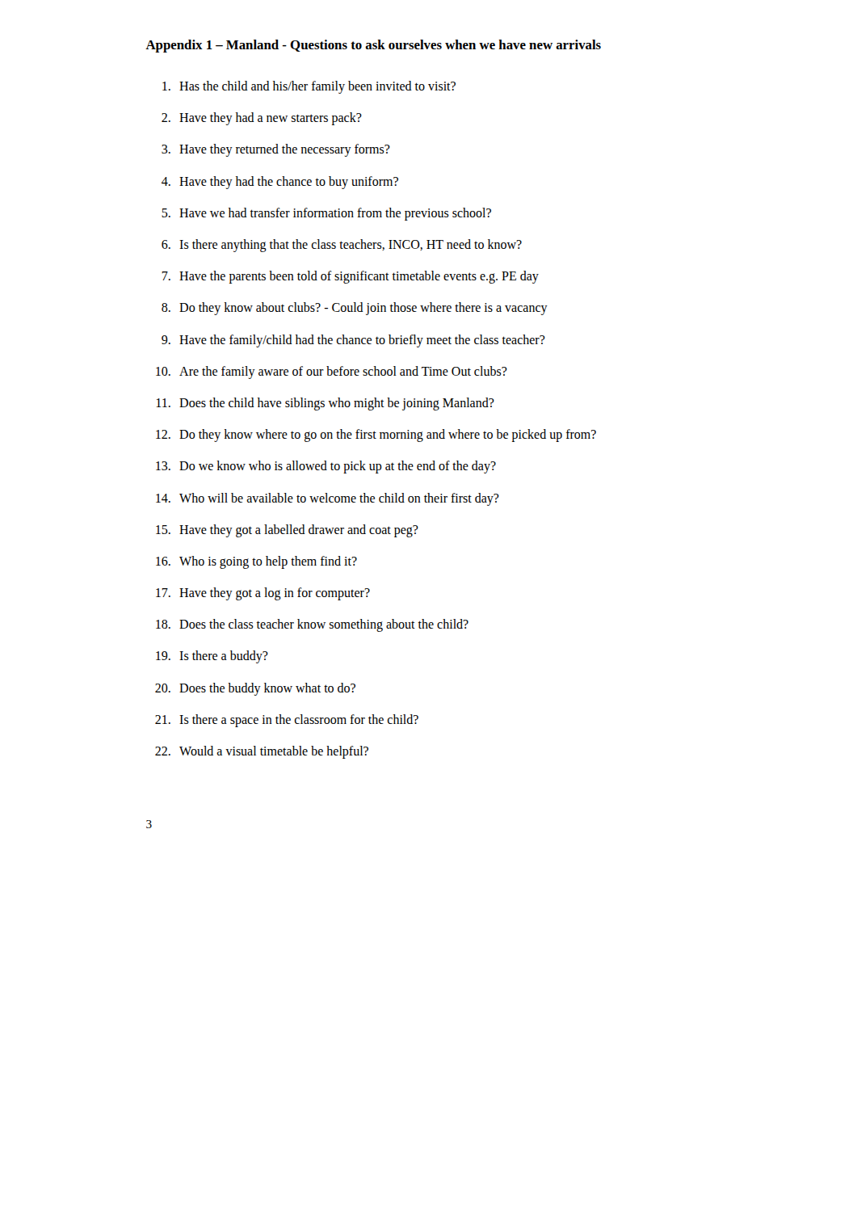Appendix 1 – Manland - Questions to ask ourselves when we have new arrivals
Has the child and his/her family been invited to visit?
Have they had a new starters pack?
Have they returned the necessary forms?
Have they had the chance to buy uniform?
Have we had transfer information from the previous school?
Is there anything that the class teachers, INCO, HT need to know?
Have the parents been told of significant timetable events e.g. PE day
Do they know about clubs? - Could join those where there is a vacancy
Have the family/child had the chance to briefly meet the class teacher?
Are the family aware of our before school and Time Out clubs?
Does the child have siblings who might be joining Manland?
Do they know where to go on the first morning and where to be picked up from?
Do we know who is allowed to pick up at the end of the day?
Who will be available to welcome the child on their first day?
Have they got a labelled drawer and coat peg?
Who is going to help them find it?
Have they got a log in for computer?
Does the class teacher know something about the child?
Is there a buddy?
Does the buddy know what to do?
Is there a space in the classroom for the child?
Would a visual timetable be helpful?
3